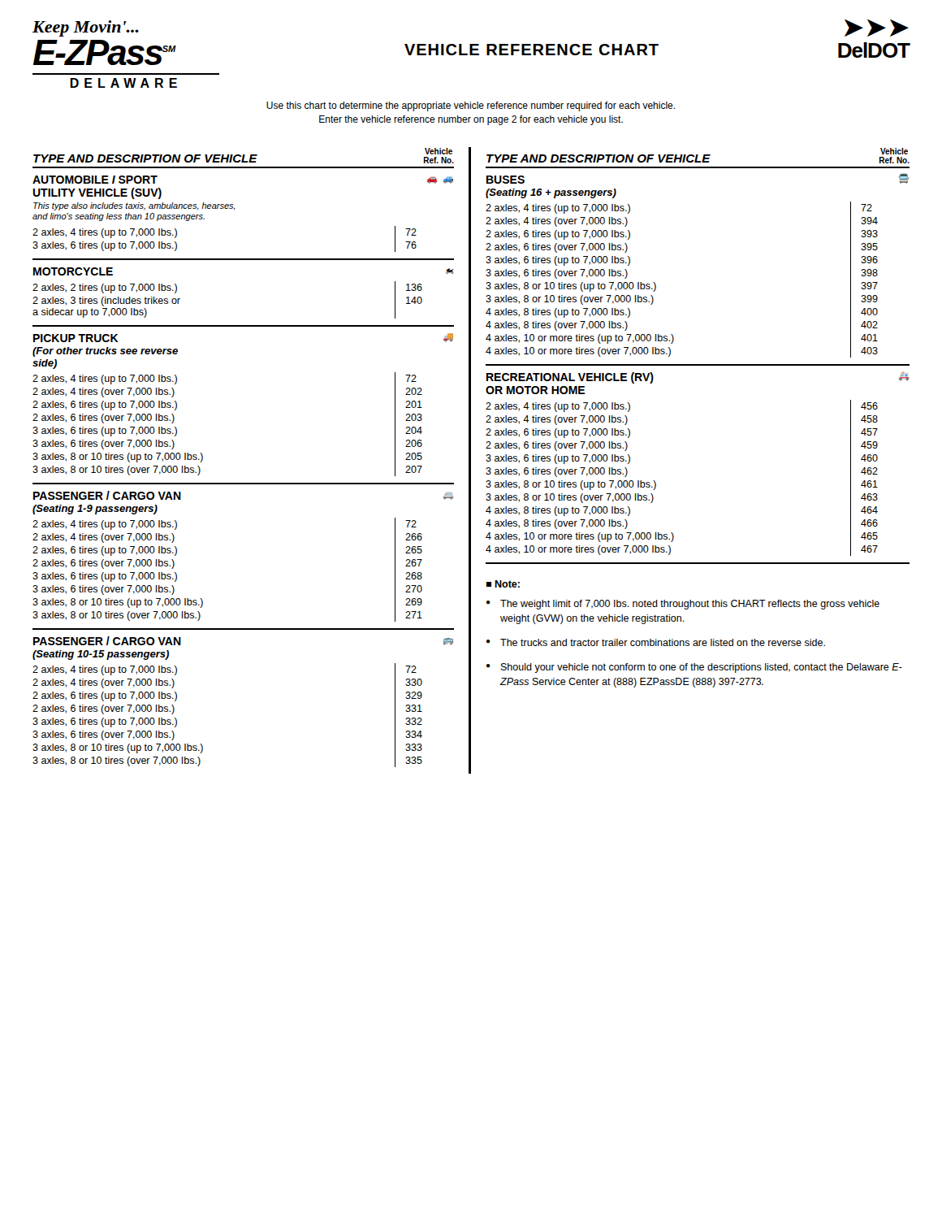Keep Movin'...
E-ZPassSM
DELAWARE
VEHICLE REFERENCE CHART
➤➤➤
DelDOT
Use this chart to determine the appropriate vehicle reference number required for each vehicle.
Enter the vehicle reference number on page 2 for each vehicle you list.
TYPE AND DESCRIPTION OF VEHICLE Vehicle
Ref. No.
AUTOMOBILE I SPORT
UTILITY VEHICLE (SUV)
🚗 🚙
This type also includes taxis, ambulances, hearses,
and limo's seating less than 10 passengers.
| 2 axles, 4 tires (up to 7,000 Ibs.) | 72 |
| 3 axles, 6 tires (up to 7,000 Ibs.) | 76 |
MOTORCYCLE
🏍
| 2 axles, 2 tires (up to 7,000 Ibs.) | 136 |
| 2 axles, 3 tires (includes trikes or a sidecar up to 7,000 Ibs) | 140 |
PICKUP TRUCK
(For other trucks see reverse
side)
🚚
| 2 axles, 4 tires (up to 7,000 Ibs.) | 72 |
| 2 axles, 4 tires (over 7,000 Ibs.) | 202 |
| 2 axles, 6 tires (up to 7,000 Ibs.) | 201 |
| 2 axles, 6 tires (over 7,000 Ibs.) | 203 |
| 3 axles, 6 tires (up to 7,000 Ibs.) | 204 |
| 3 axles, 6 tires (over 7,000 Ibs.) | 206 |
| 3 axles, 8 or 10 tires (up to 7,000 Ibs.) | 205 |
| 3 axles, 8 or 10 tires (over 7,000 Ibs.) | 207 |
PASSENGER / CARGO VAN
(Seating 1-9 passengers)
🚐
| 2 axles, 4 tires (up to 7,000 Ibs.) | 72 |
| 2 axles, 4 tires (over 7,000 Ibs.) | 266 |
| 2 axles, 6 tires (up to 7,000 Ibs.) | 265 |
| 2 axles, 6 tires (over 7,000 Ibs.) | 267 |
| 3 axles, 6 tires (up to 7,000 Ibs.) | 268 |
| 3 axles, 6 tires (over 7,000 Ibs.) | 270 |
| 3 axles, 8 or 10 tires (up to 7,000 Ibs.) | 269 |
| 3 axles, 8 or 10 tires (over 7,000 Ibs.) | 271 |
PASSENGER / CARGO VAN
(Seating 10-15 passengers)
🚌
| 2 axles, 4 tires (up to 7,000 Ibs.) | 72 |
| 2 axles, 4 tires (over 7,000 Ibs.) | 330 |
| 2 axles, 6 tires (up to 7,000 Ibs.) | 329 |
| 2 axles, 6 tires (over 7,000 Ibs.) | 331 |
| 3 axles, 6 tires (up to 7,000 Ibs.) | 332 |
| 3 axles, 6 tires (over 7,000 Ibs.) | 334 |
| 3 axles, 8 or 10 tires (up to 7,000 Ibs.) | 333 |
| 3 axles, 8 or 10 tires (over 7,000 Ibs.) | 335 |
TYPE AND DESCRIPTION OF VEHICLE Vehicle
Ref. No.
BUSES
(Seating 16 + passengers)
🚍
| 2 axles, 4 tires (up to 7,000 Ibs.) | 72 |
| 2 axles, 4 tires (over 7,000 Ibs.) | 394 |
| 2 axles, 6 tires (up to 7,000 Ibs.) | 393 |
| 2 axles, 6 tires (over 7,000 Ibs.) | 395 |
| 3 axles, 6 tires (up to 7,000 Ibs.) | 396 |
| 3 axles, 6 tires (over 7,000 Ibs.) | 398 |
| 3 axles, 8 or 10 tires (up to 7,000 Ibs.) | 397 |
| 3 axles, 8 or 10 tires (over 7,000 Ibs.) | 399 |
| 4 axles, 8 tires (up to 7,000 Ibs.) | 400 |
| 4 axles, 8 tires (over 7,000 Ibs.) | 402 |
| 4 axles, 10 or more tires (up to 7,000 Ibs.) | 401 |
| 4 axles, 10 or more tires (over 7,000 Ibs.) | 403 |
RECREATIONAL VEHICLE (RV)
OR MOTOR HOME
🚑
| 2 axles, 4 tires (up to 7,000 Ibs.) | 456 |
| 2 axles, 4 tires (over 7,000 Ibs.) | 458 |
| 2 axles, 6 tires (up to 7,000 Ibs.) | 457 |
| 2 axles, 6 tires (over 7,000 Ibs.) | 459 |
| 3 axles, 6 tires (up to 7,000 Ibs.) | 460 |
| 3 axles, 6 tires (over 7,000 Ibs.) | 462 |
| 3 axles, 8 or 10 tires (up to 7,000 Ibs.) | 461 |
| 3 axles, 8 or 10 tires (over 7,000 Ibs.) | 463 |
| 4 axles, 8 tires (up to 7,000 Ibs.) | 464 |
| 4 axles, 8 tires (over 7,000 Ibs.) | 466 |
| 4 axles, 10 or more tires (up to 7,000 Ibs.) | 465 |
| 4 axles, 10 or more tires (over 7,000 Ibs.) | 467 |
■ Note:
The weight limit of 7,000 Ibs. noted throughout this CHART reflects the gross vehicle weight (GVW) on the vehicle registration.
The trucks and tractor trailer combinations are listed on the reverse side.
Should your vehicle not conform to one of the descriptions listed, contact the Delaware E-ZPass Service Center at (888) EZPassDE (888) 397-2773.